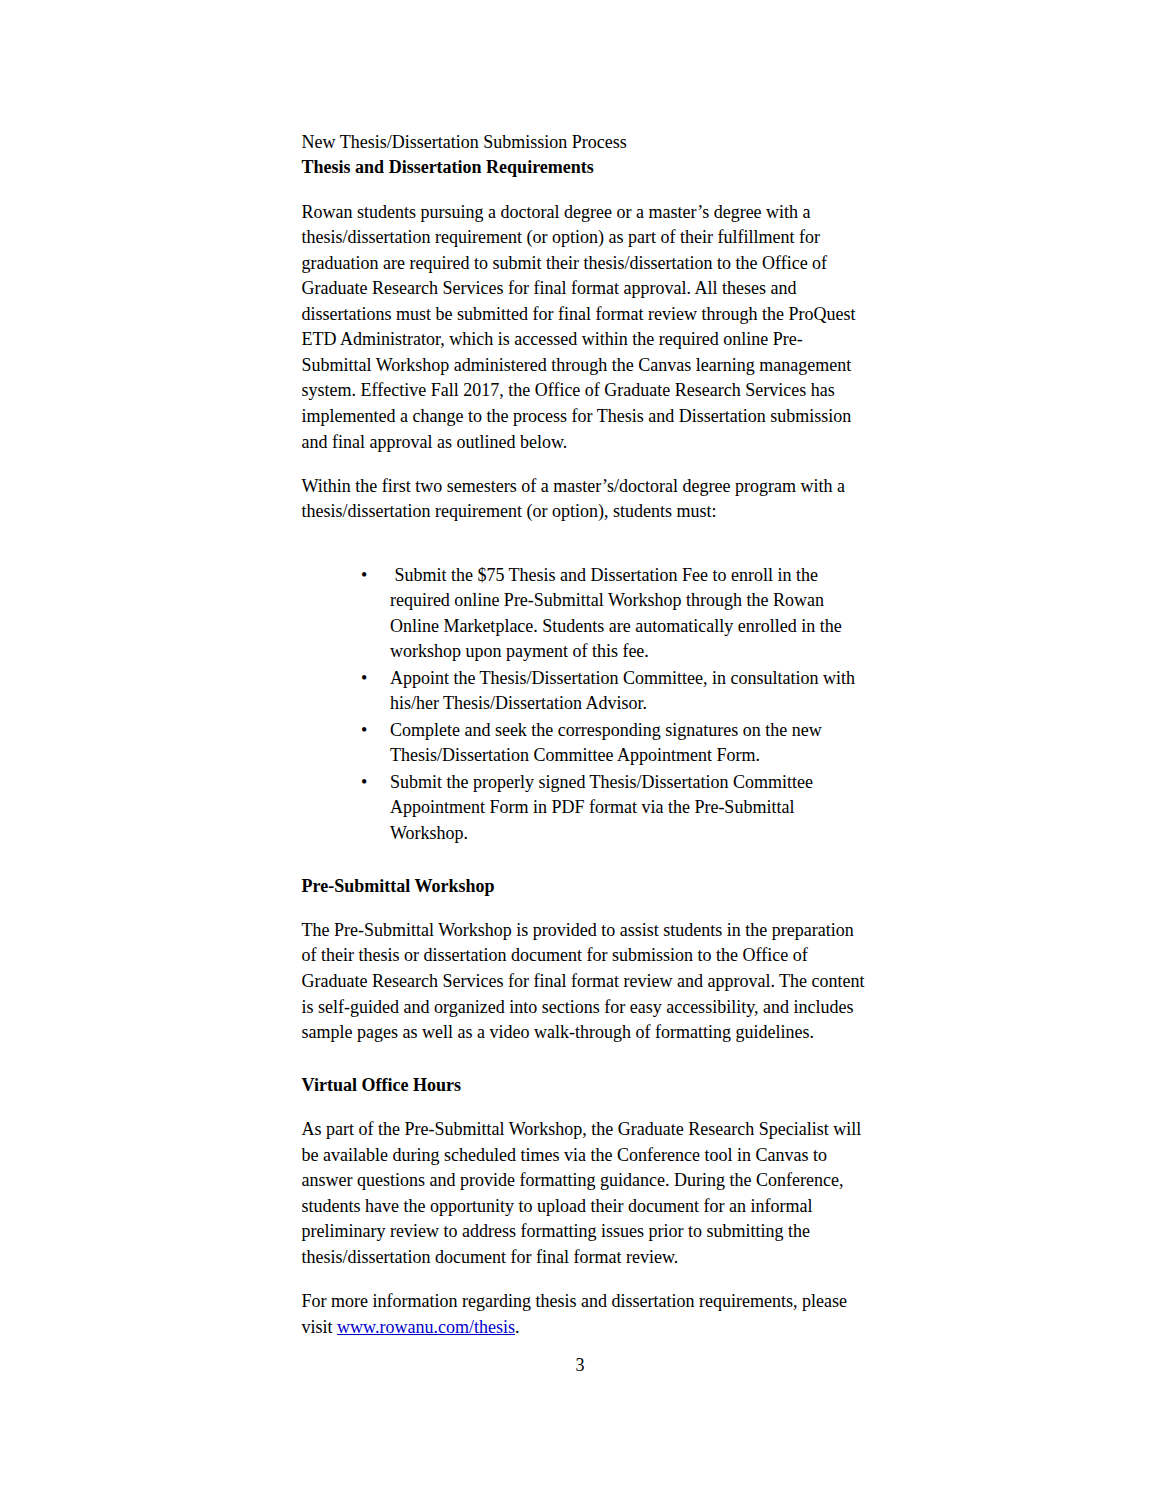New Thesis/Dissertation Submission Process
Thesis and Dissertation Requirements
Rowan students pursuing a doctoral degree or a master’s degree with a thesis/dissertation requirement (or option) as part of their fulfillment for graduation are required to submit their thesis/dissertation to the Office of Graduate Research Services for final format approval. All theses and dissertations must be submitted for final format review through the ProQuest ETD Administrator, which is accessed within the required online Pre-Submittal Workshop administered through the Canvas learning management system. Effective Fall 2017, the Office of Graduate Research Services has implemented a change to the process for Thesis and Dissertation submission and final approval as outlined below.
Within the first two semesters of a master’s/doctoral degree program with a thesis/dissertation requirement (or option), students must:
Submit the $75 Thesis and Dissertation Fee to enroll in the required online Pre-Submittal Workshop through the Rowan Online Marketplace. Students are automatically enrolled in the workshop upon payment of this fee.
Appoint the Thesis/Dissertation Committee, in consultation with his/her Thesis/Dissertation Advisor.
Complete and seek the corresponding signatures on the new Thesis/Dissertation Committee Appointment Form.
Submit the properly signed Thesis/Dissertation Committee Appointment Form in PDF format via the Pre-Submittal Workshop.
Pre-Submittal Workshop
The Pre-Submittal Workshop is provided to assist students in the preparation of their thesis or dissertation document for submission to the Office of Graduate Research Services for final format review and approval. The content is self-guided and organized into sections for easy accessibility, and includes sample pages as well as a video walk-through of formatting guidelines.
Virtual Office Hours
As part of the Pre-Submittal Workshop, the Graduate Research Specialist will be available during scheduled times via the Conference tool in Canvas to answer questions and provide formatting guidance. During the Conference, students have the opportunity to upload their document for an informal preliminary review to address formatting issues prior to submitting the thesis/dissertation document for final format review.
For more information regarding thesis and dissertation requirements, please visit www.rowanu.com/thesis.
3